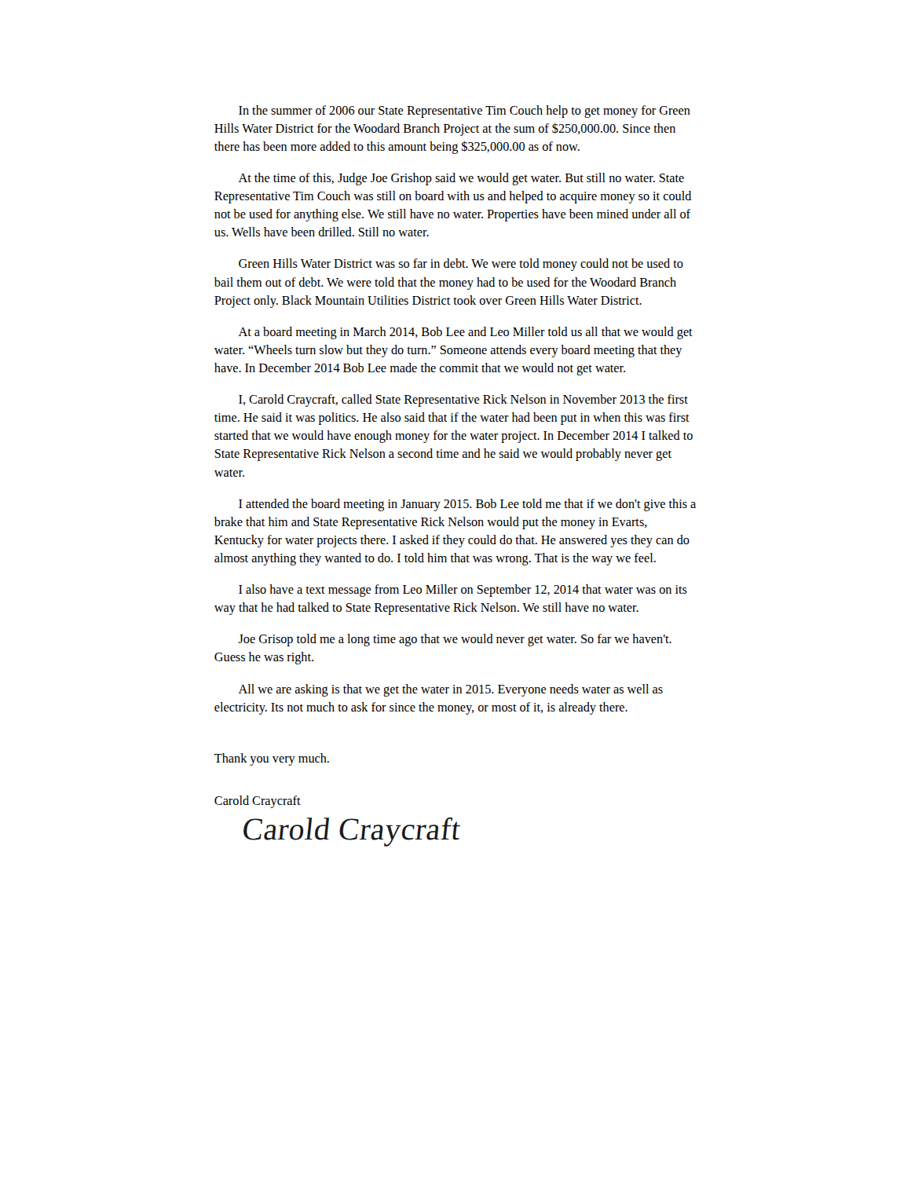In the summer of 2006 our State Representative Tim Couch help to get money for Green Hills Water District for the Woodard Branch Project at the sum of $250,000.00. Since then there has been more added to this amount being $325,000.00 as of now.
At the time of this, Judge Joe Grishop said we would get water. But still no water. State Representative Tim Couch was still on board with us and helped to acquire money so it could not be used for anything else. We still have no water. Properties have been mined under all of us. Wells have been drilled. Still no water.
Green Hills Water District was so far in debt. We were told money could not be used to bail them out of debt. We were told that the money had to be used for the Woodard Branch Project only. Black Mountain Utilities District took over Green Hills Water District.
At a board meeting in March 2014, Bob Lee and Leo Miller told us all that we would get water. “Wheels turn slow but they do turn.” Someone attends every board meeting that they have. In December 2014 Bob Lee made the commit that we would not get water.
I, Carold Craycraft, called State Representative Rick Nelson in November 2013 the first time. He said it was politics. He also said that if the water had been put in when this was first started that we would have enough money for the water project. In December 2014 I talked to State Representative Rick Nelson a second time and he said we would probably never get water.
I attended the board meeting in January 2015. Bob Lee told me that if we don't give this a brake that him and State Representative Rick Nelson would put the money in Evarts, Kentucky for water projects there. I asked if they could do that. He answered yes they can do almost anything they wanted to do. I told him that was wrong. That is the way we feel.
I also have a text message from Leo Miller on September 12, 2014 that water was on its way that he had talked to State Representative Rick Nelson. We still have no water.
Joe Grisop told me a long time ago that we would never get water. So far we haven't. Guess he was right.
All we are asking is that we get the water in 2015. Everyone needs water as well as electricity. Its not much to ask for since the money, or most of it, is already there.
Thank you very much.
Carold Craycraft
Carold Craycraft